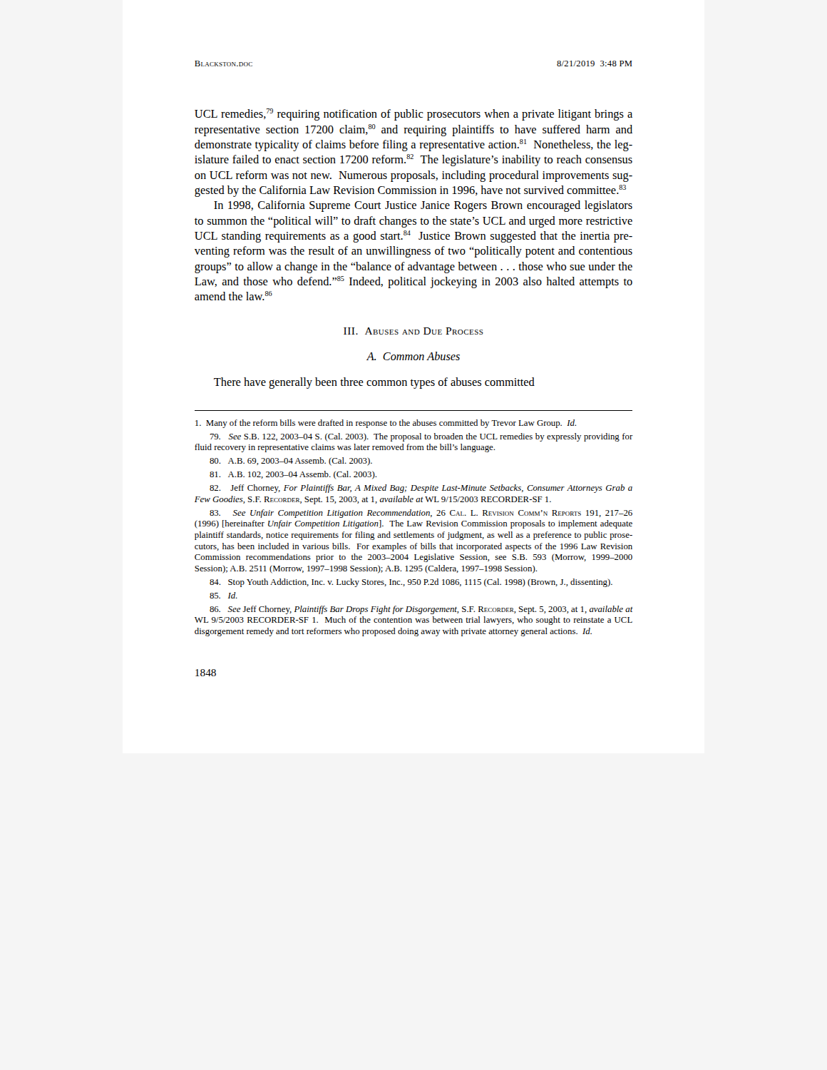Blackston.doc 8/21/2019 3:48 PM
UCL remedies,79 requiring notification of public prosecutors when a private litigant brings a representative section 17200 claim,80 and requiring plaintiffs to have suffered harm and demonstrate typicality of claims before filing a representative action.81 Nonetheless, the legislature failed to enact section 17200 reform.82 The legislature’s inability to reach consensus on UCL reform was not new. Numerous proposals, including procedural improvements suggested by the California Law Revision Commission in 1996, have not survived committee.83
In 1998, California Supreme Court Justice Janice Rogers Brown encouraged legislators to summon the “political will” to draft changes to the state’s UCL and urged more restrictive UCL standing requirements as a good start.84 Justice Brown suggested that the inertia preventing reform was the result of an unwillingness of two “politically potent and contentious groups” to allow a change in the “balance of advantage between . . . those who sue under the Law, and those who defend.”85 Indeed, political jockeying in 2003 also halted attempts to amend the law.86
III. Abuses and Due Process
A. Common Abuses
There have generally been three common types of abuses committed
1. Many of the reform bills were drafted in response to the abuses committed by Trevor Law Group. Id.
79. See S.B. 122, 2003–04 S. (Cal. 2003). The proposal to broaden the UCL remedies by expressly providing for fluid recovery in representative claims was later removed from the bill’s language.
80. A.B. 69, 2003–04 Assemb. (Cal. 2003).
81. A.B. 102, 2003–04 Assemb. (Cal. 2003).
82. Jeff Chorney, For Plaintiffs Bar, A Mixed Bag; Despite Last-Minute Setbacks, Consumer Attorneys Grab a Few Goodies, S.F. Recorder, Sept. 15, 2003, at 1, available at WL 9/15/2003 RECORDER-SF 1.
83. See Unfair Competition Litigation Recommendation, 26 Cal. L. Revision Comm’n Reports 191, 217–26 (1996) [hereinafter Unfair Competition Litigation]. The Law Revision Commission proposals to implement adequate plaintiff standards, notice requirements for filing and settlements of judgment, as well as a preference to public prosecutors, has been included in various bills. For examples of bills that incorporated aspects of the 1996 Law Revision Commission recommendations prior to the 2003–2004 Legislative Session, see S.B. 593 (Morrow, 1999–2000 Session); A.B. 2511 (Morrow, 1997–1998 Session); A.B. 1295 (Caldera, 1997–1998 Session).
84. Stop Youth Addiction, Inc. v. Lucky Stores, Inc., 950 P.2d 1086, 1115 (Cal. 1998) (Brown, J., dissenting).
85. Id.
86. See Jeff Chorney, Plaintiffs Bar Drops Fight for Disgorgement, S.F. Recorder, Sept. 5, 2003, at 1, available at WL 9/5/2003 RECORDER-SF 1. Much of the contention was between trial lawyers, who sought to reinstate a UCL disgorgement remedy and tort reformers who proposed doing away with private attorney general actions. Id.
1848